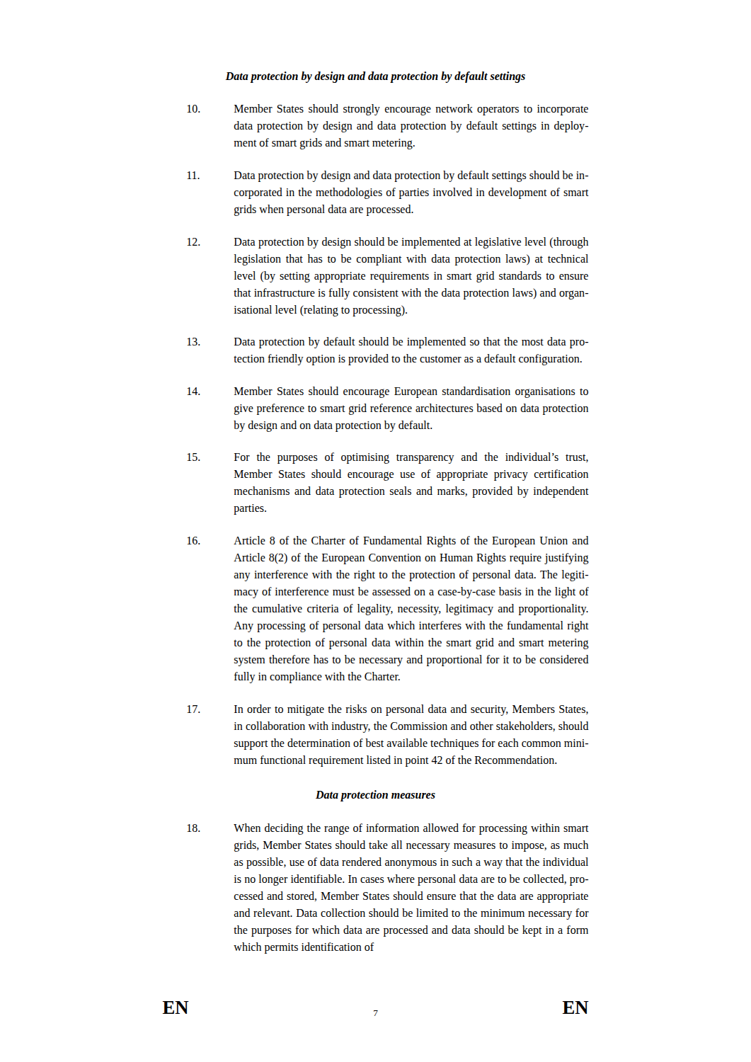Data protection by design and data protection by default settings
10. Member States should strongly encourage network operators to incorporate data protection by design and data protection by default settings in deployment of smart grids and smart metering.
11. Data protection by design and data protection by default settings should be incorporated in the methodologies of parties involved in development of smart grids when personal data are processed.
12. Data protection by design should be implemented at legislative level (through legislation that has to be compliant with data protection laws) at technical level (by setting appropriate requirements in smart grid standards to ensure that infrastructure is fully consistent with the data protection laws) and organisational level (relating to processing).
13. Data protection by default should be implemented so that the most data protection friendly option is provided to the customer as a default configuration.
14. Member States should encourage European standardisation organisations to give preference to smart grid reference architectures based on data protection by design and on data protection by default.
15. For the purposes of optimising transparency and the individual’s trust, Member States should encourage use of appropriate privacy certification mechanisms and data protection seals and marks, provided by independent parties.
16. Article 8 of the Charter of Fundamental Rights of the European Union and Article 8(2) of the European Convention on Human Rights require justifying any interference with the right to the protection of personal data. The legitimacy of interference must be assessed on a case-by-case basis in the light of the cumulative criteria of legality, necessity, legitimacy and proportionality. Any processing of personal data which interferes with the fundamental right to the protection of personal data within the smart grid and smart metering system therefore has to be necessary and proportional for it to be considered fully in compliance with the Charter.
17. In order to mitigate the risks on personal data and security, Members States, in collaboration with industry, the Commission and other stakeholders, should support the determination of best available techniques for each common minimum functional requirement listed in point 42 of the Recommendation.
Data protection measures
18. When deciding the range of information allowed for processing within smart grids, Member States should take all necessary measures to impose, as much as possible, use of data rendered anonymous in such a way that the individual is no longer identifiable. In cases where personal data are to be collected, processed and stored, Member States should ensure that the data are appropriate and relevant. Data collection should be limited to the minimum necessary for the purposes for which data are processed and data should be kept in a form which permits identification of
EN 7 EN